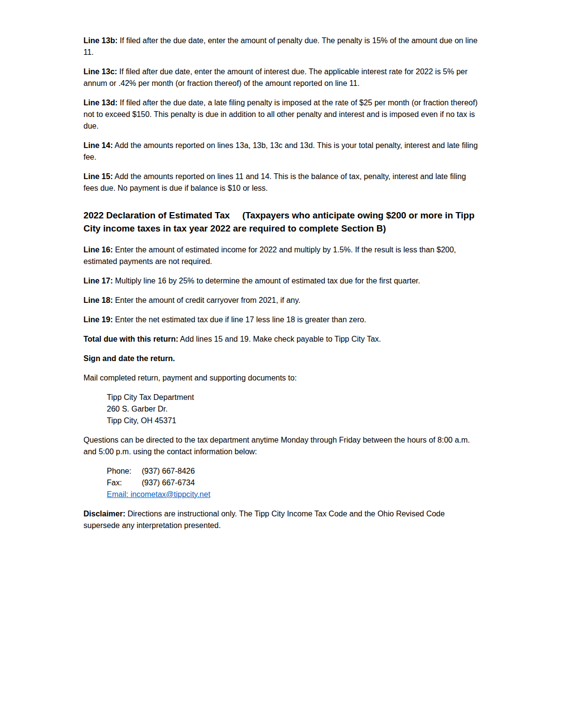Line 13b: If filed after the due date, enter the amount of penalty due. The penalty is 15% of the amount due on line 11.
Line 13c: If filed after due date, enter the amount of interest due. The applicable interest rate for 2022 is 5% per annum or .42% per month (or fraction thereof) of the amount reported on line 11.
Line 13d: If filed after the due date, a late filing penalty is imposed at the rate of $25 per month (or fraction thereof) not to exceed $150. This penalty is due in addition to all other penalty and interest and is imposed even if no tax is due.
Line 14: Add the amounts reported on lines 13a, 13b, 13c and 13d. This is your total penalty, interest and late filing fee.
Line 15: Add the amounts reported on lines 11 and 14. This is the balance of tax, penalty, interest and late filing fees due. No payment is due if balance is $10 or less.
2022 Declaration of Estimated Tax (Taxpayers who anticipate owing $200 or more in Tipp City income taxes in tax year 2022 are required to complete Section B)
Line 16: Enter the amount of estimated income for 2022 and multiply by 1.5%. If the result is less than $200, estimated payments are not required.
Line 17: Multiply line 16 by 25% to determine the amount of estimated tax due for the first quarter.
Line 18: Enter the amount of credit carryover from 2021, if any.
Line 19: Enter the net estimated tax due if line 17 less line 18 is greater than zero.
Total due with this return: Add lines 15 and 19. Make check payable to Tipp City Tax.
Sign and date the return.
Mail completed return, payment and supporting documents to:
Tipp City Tax Department
260 S. Garber Dr.
Tipp City, OH 45371
Questions can be directed to the tax department anytime Monday through Friday between the hours of 8:00 a.m. and 5:00 p.m. using the contact information below:
| Phone: | (937) 667-8426 |
| Fax: | (937) 667-6734 |
| Email: incometax@tippcity.net |
Disclaimer: Directions are instructional only. The Tipp City Income Tax Code and the Ohio Revised Code supersede any interpretation presented.